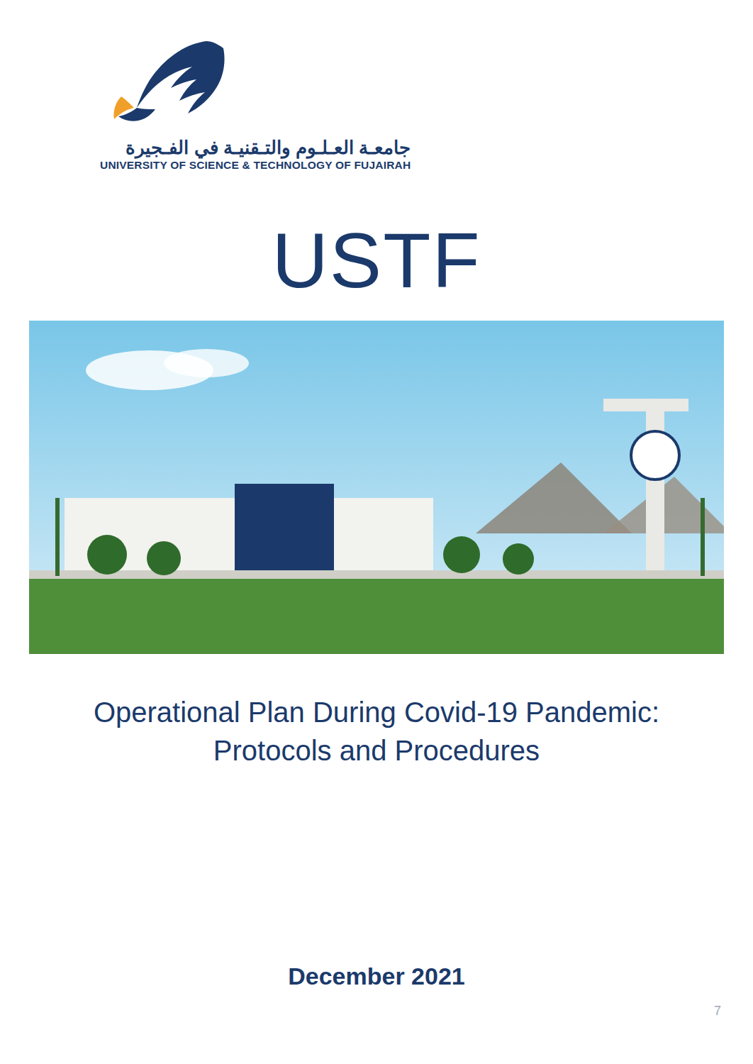جامعـة العـلـوم والتـقنيـة في الفـجيرة
University of Science & Technology of Fujairah
USTF
Operational Plan During Covid-19 Pandemic:
Protocols and Procedures
December 2021
7